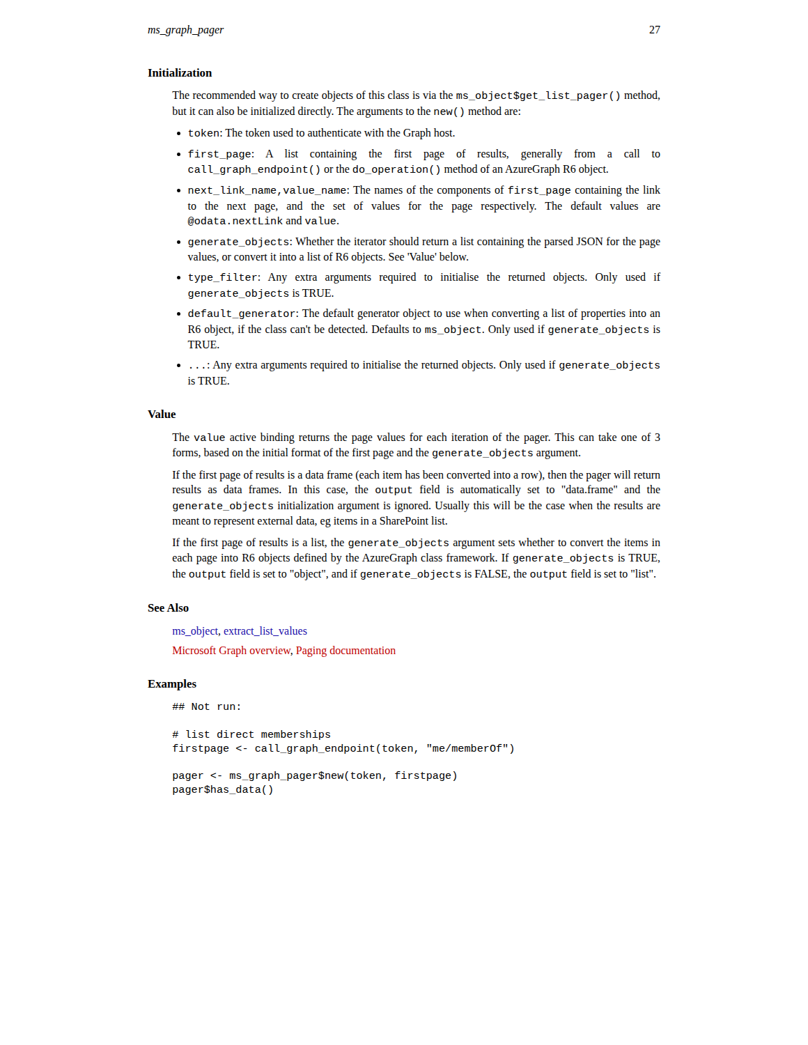ms_graph_pager 27
Initialization
The recommended way to create objects of this class is via the ms_object$get_list_pager() method, but it can also be initialized directly. The arguments to the new() method are:
token: The token used to authenticate with the Graph host.
first_page: A list containing the first page of results, generally from a call to call_graph_endpoint() or the do_operation() method of an AzureGraph R6 object.
next_link_name,value_name: The names of the components of first_page containing the link to the next page, and the set of values for the page respectively. The default values are @odata.nextLink and value.
generate_objects: Whether the iterator should return a list containing the parsed JSON for the page values, or convert it into a list of R6 objects. See 'Value' below.
type_filter: Any extra arguments required to initialise the returned objects. Only used if generate_objects is TRUE.
default_generator: The default generator object to use when converting a list of properties into an R6 object, if the class can't be detected. Defaults to ms_object. Only used if generate_objects is TRUE.
...: Any extra arguments required to initialise the returned objects. Only used if generate_objects is TRUE.
Value
The value active binding returns the page values for each iteration of the pager. This can take one of 3 forms, based on the initial format of the first page and the generate_objects argument.
If the first page of results is a data frame (each item has been converted into a row), then the pager will return results as data frames. In this case, the output field is automatically set to "data.frame" and the generate_objects initialization argument is ignored. Usually this will be the case when the results are meant to represent external data, eg items in a SharePoint list.
If the first page of results is a list, the generate_objects argument sets whether to convert the items in each page into R6 objects defined by the AzureGraph class framework. If generate_objects is TRUE, the output field is set to "object", and if generate_objects is FALSE, the output field is set to "list".
See Also
ms_object, extract_list_values
Microsoft Graph overview, Paging documentation
Examples
## Not run:

# list direct memberships
firstpage <- call_graph_endpoint(token, "me/memberOf")

pager <- ms_graph_pager$new(token, firstpage)
pager$has_data()